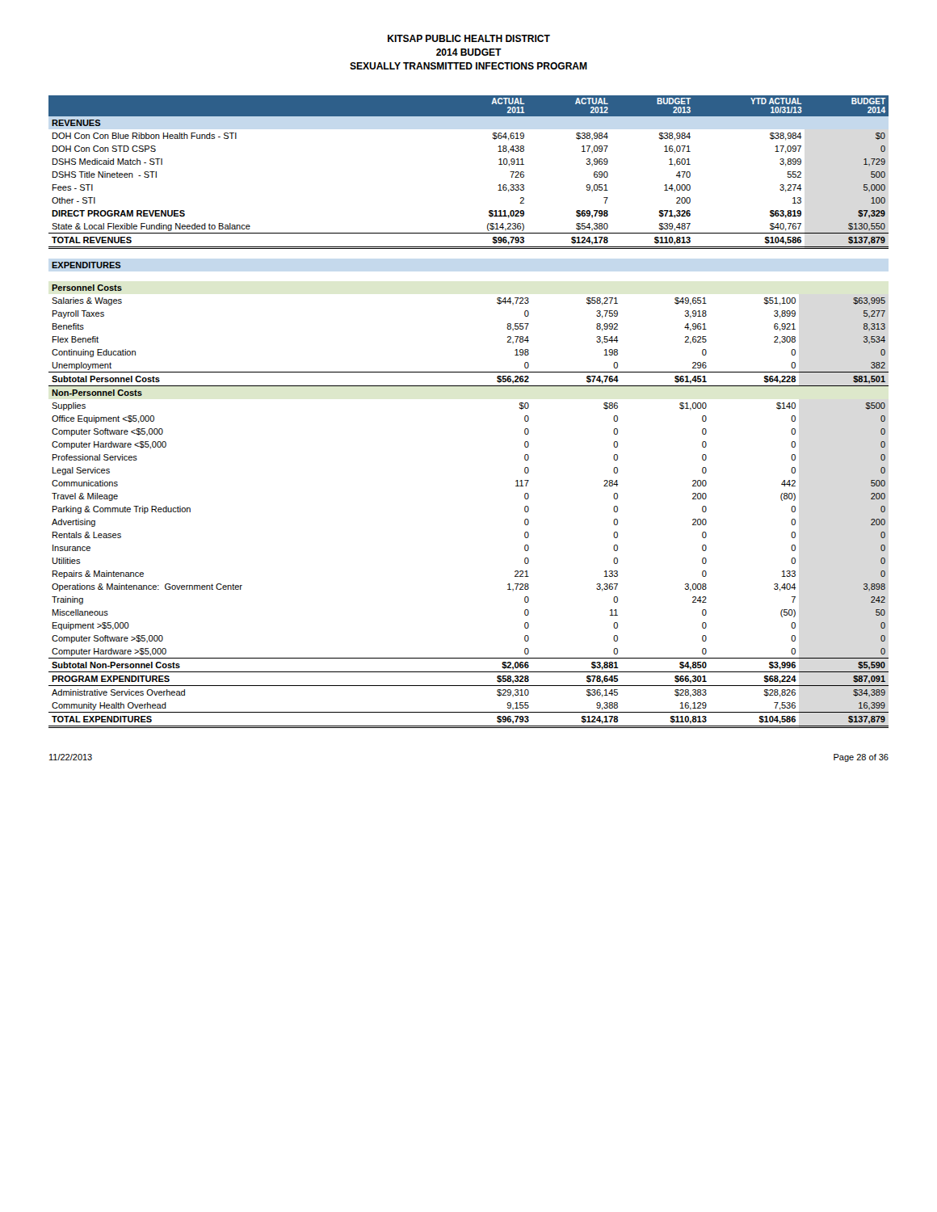KITSAP PUBLIC HEALTH DISTRICT
2014 BUDGET
SEXUALLY TRANSMITTED INFECTIONS PROGRAM
| | ACTUAL 2011 | ACTUAL 2012 | BUDGET 2013 | YTD ACTUAL 10/31/13 | BUDGET 2014 |
| --- | --- | --- | --- | --- | --- |
| REVENUES |
| DOH Con Con Blue Ribbon Health Funds - STI | $64,619 | $38,984 | $38,984 | $38,984 | $0 |
| DOH Con Con STD CSPS | 18,438 | 17,097 | 16,071 | 17,097 | 0 |
| DSHS Medicaid Match - STI | 10,911 | 3,969 | 1,601 | 3,899 | 1,729 |
| DSHS Title Nineteen - STI | 726 | 690 | 470 | 552 | 500 |
| Fees - STI | 16,333 | 9,051 | 14,000 | 3,274 | 5,000 |
| Other - STI | 2 | 7 | 200 | 13 | 100 |
| DIRECT PROGRAM REVENUES | $111,029 | $69,798 | $71,326 | $63,819 | $7,329 |
| State & Local Flexible Funding Needed to Balance | ($14,236) | $54,380 | $39,487 | $40,767 | $130,550 |
| TOTAL REVENUES | $96,793 | $124,178 | $110,813 | $104,586 | $137,879 |
| EXPENDITURES |
| Personnel Costs |
| Salaries & Wages | $44,723 | $58,271 | $49,651 | $51,100 | $63,995 |
| Payroll Taxes | 0 | 3,759 | 3,918 | 3,899 | 5,277 |
| Benefits | 8,557 | 8,992 | 4,961 | 6,921 | 8,313 |
| Flex Benefit | 2,784 | 3,544 | 2,625 | 2,308 | 3,534 |
| Continuing Education | 198 | 198 | 0 | 0 | 0 |
| Unemployment | 0 | 0 | 296 | 0 | 382 |
| Subtotal Personnel Costs | $56,262 | $74,764 | $61,451 | $64,228 | $81,501 |
| Non-Personnel Costs |
| Supplies | $0 | $86 | $1,000 | $140 | $500 |
| Office Equipment <$5,000 | 0 | 0 | 0 | 0 | 0 |
| Computer Software <$5,000 | 0 | 0 | 0 | 0 | 0 |
| Computer Hardware <$5,000 | 0 | 0 | 0 | 0 | 0 |
| Professional Services | 0 | 0 | 0 | 0 | 0 |
| Legal Services | 0 | 0 | 0 | 0 | 0 |
| Communications | 117 | 284 | 200 | 442 | 500 |
| Travel & Mileage | 0 | 0 | 200 | (80) | 200 |
| Parking & Commute Trip Reduction | 0 | 0 | 0 | 0 | 0 |
| Advertising | 0 | 0 | 200 | 0 | 200 |
| Rentals & Leases | 0 | 0 | 0 | 0 | 0 |
| Insurance | 0 | 0 | 0 | 0 | 0 |
| Utilities | 0 | 0 | 0 | 0 | 0 |
| Repairs & Maintenance | 221 | 133 | 0 | 133 | 0 |
| Operations & Maintenance: Government Center | 1,728 | 3,367 | 3,008 | 3,404 | 3,898 |
| Training | 0 | 0 | 242 | 7 | 242 |
| Miscellaneous | 0 | 11 | 0 | (50) | 50 |
| Equipment >$5,000 | 0 | 0 | 0 | 0 | 0 |
| Computer Software >$5,000 | 0 | 0 | 0 | 0 | 0 |
| Computer Hardware >$5,000 | 0 | 0 | 0 | 0 | 0 |
| Subtotal Non-Personnel Costs | $2,066 | $3,881 | $4,850 | $3,996 | $5,590 |
| PROGRAM EXPENDITURES | $58,328 | $78,645 | $66,301 | $68,224 | $87,091 |
| Administrative Services Overhead | $29,310 | $36,145 | $28,383 | $28,826 | $34,389 |
| Community Health Overhead | 9,155 | 9,388 | 16,129 | 7,536 | 16,399 |
| TOTAL EXPENDITURES | $96,793 | $124,178 | $110,813 | $104,586 | $137,879 |
11/22/2013 Page 28 of 36